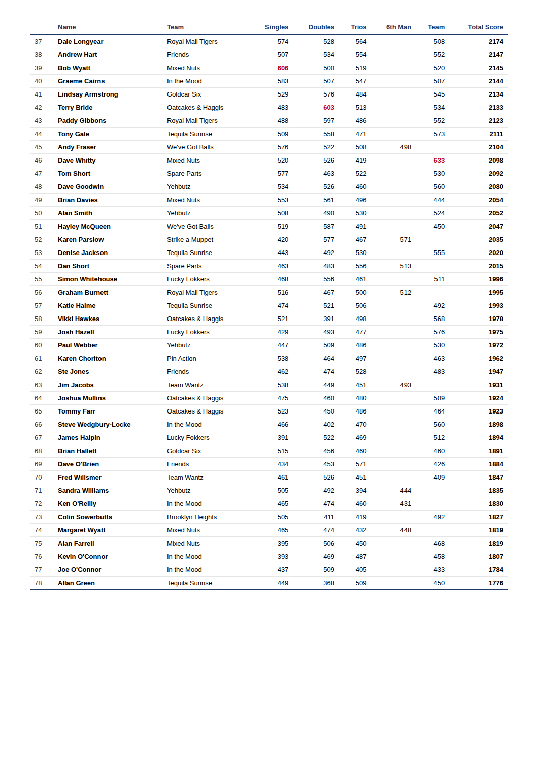| | Name | Team | Singles | Doubles | Trios | 6th Man | Team | Total Score |
| --- | --- | --- | --- | --- | --- | --- | --- | --- |
| 37 | Dale Longyear | Royal Mail Tigers | 574 | 528 | 564 | | 508 | 2174 |
| 38 | Andrew Hart | Friends | 507 | 534 | 554 | | 552 | 2147 |
| 39 | Bob Wyatt | Mixed Nuts | 606 | 500 | 519 | | 520 | 2145 |
| 40 | Graeme Cairns | In the Mood | 583 | 507 | 547 | | 507 | 2144 |
| 41 | Lindsay Armstrong | Goldcar Six | 529 | 576 | 484 | | 545 | 2134 |
| 42 | Terry Bride | Oatcakes & Haggis | 483 | 603 | 513 | | 534 | 2133 |
| 43 | Paddy Gibbons | Royal Mail Tigers | 488 | 597 | 486 | | 552 | 2123 |
| 44 | Tony Gale | Tequila Sunrise | 509 | 558 | 471 | | 573 | 2111 |
| 45 | Andy Fraser | We've Got Balls | 576 | 522 | 508 | 498 | | 2104 |
| 46 | Dave Whitty | Mixed Nuts | 520 | 526 | 419 | | 633 | 2098 |
| 47 | Tom Short | Spare Parts | 577 | 463 | 522 | | 530 | 2092 |
| 48 | Dave Goodwin | Yehbutz | 534 | 526 | 460 | | 560 | 2080 |
| 49 | Brian Davies | Mixed Nuts | 553 | 561 | 496 | | 444 | 2054 |
| 50 | Alan Smith | Yehbutz | 508 | 490 | 530 | | 524 | 2052 |
| 51 | Hayley McQueen | We've Got Balls | 519 | 587 | 491 | | 450 | 2047 |
| 52 | Karen Parslow | Strike a Muppet | 420 | 577 | 467 | 571 | | 2035 |
| 53 | Denise Jackson | Tequila Sunrise | 443 | 492 | 530 | | 555 | 2020 |
| 54 | Dan Short | Spare Parts | 463 | 483 | 556 | 513 | | 2015 |
| 55 | Simon Whitehouse | Lucky Fokkers | 468 | 556 | 461 | | 511 | 1996 |
| 56 | Graham Burnett | Royal Mail Tigers | 516 | 467 | 500 | 512 | | 1995 |
| 57 | Katie Haime | Tequila Sunrise | 474 | 521 | 506 | | 492 | 1993 |
| 58 | Vikki Hawkes | Oatcakes & Haggis | 521 | 391 | 498 | | 568 | 1978 |
| 59 | Josh Hazell | Lucky Fokkers | 429 | 493 | 477 | | 576 | 1975 |
| 60 | Paul Webber | Yehbutz | 447 | 509 | 486 | | 530 | 1972 |
| 61 | Karen Chorlton | Pin Action | 538 | 464 | 497 | | 463 | 1962 |
| 62 | Ste Jones | Friends | 462 | 474 | 528 | | 483 | 1947 |
| 63 | Jim Jacobs | Team Wantz | 538 | 449 | 451 | 493 | | 1931 |
| 64 | Joshua Mullins | Oatcakes & Haggis | 475 | 460 | 480 | | 509 | 1924 |
| 65 | Tommy Farr | Oatcakes & Haggis | 523 | 450 | 486 | | 464 | 1923 |
| 66 | Steve Wedgbury-Locke | In the Mood | 466 | 402 | 470 | | 560 | 1898 |
| 67 | James Halpin | Lucky Fokkers | 391 | 522 | 469 | | 512 | 1894 |
| 68 | Brian Hallett | Goldcar Six | 515 | 456 | 460 | | 460 | 1891 |
| 69 | Dave O'Brien | Friends | 434 | 453 | 571 | | 426 | 1884 |
| 70 | Fred Willsmer | Team Wantz | 461 | 526 | 451 | | 409 | 1847 |
| 71 | Sandra Williams | Yehbutz | 505 | 492 | 394 | 444 | | 1835 |
| 72 | Ken O'Reilly | In the Mood | 465 | 474 | 460 | 431 | | 1830 |
| 73 | Colin Sowerbutts | Brooklyn Heights | 505 | 411 | 419 | | 492 | 1827 |
| 74 | Margaret Wyatt | Mixed Nuts | 465 | 474 | 432 | 448 | | 1819 |
| 75 | Alan Farrell | Mixed Nuts | 395 | 506 | 450 | | 468 | 1819 |
| 76 | Kevin O'Connor | In the Mood | 393 | 469 | 487 | | 458 | 1807 |
| 77 | Joe O'Connor | In the Mood | 437 | 509 | 405 | | 433 | 1784 |
| 78 | Allan Green | Tequila Sunrise | 449 | 368 | 509 | | 450 | 1776 |